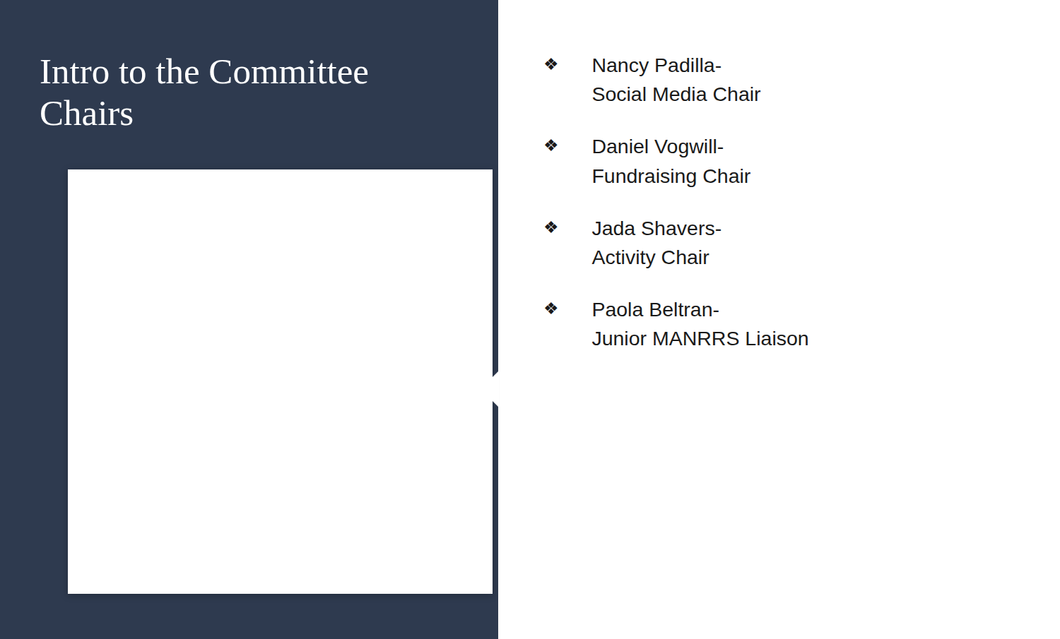Intro to the Committee Chairs
Nancy Padilla- Social Media Chair
Daniel Vogwill- Fundraising Chair
Jada Shavers- Activity Chair
Paola Beltran- Junior MANRRS Liaison